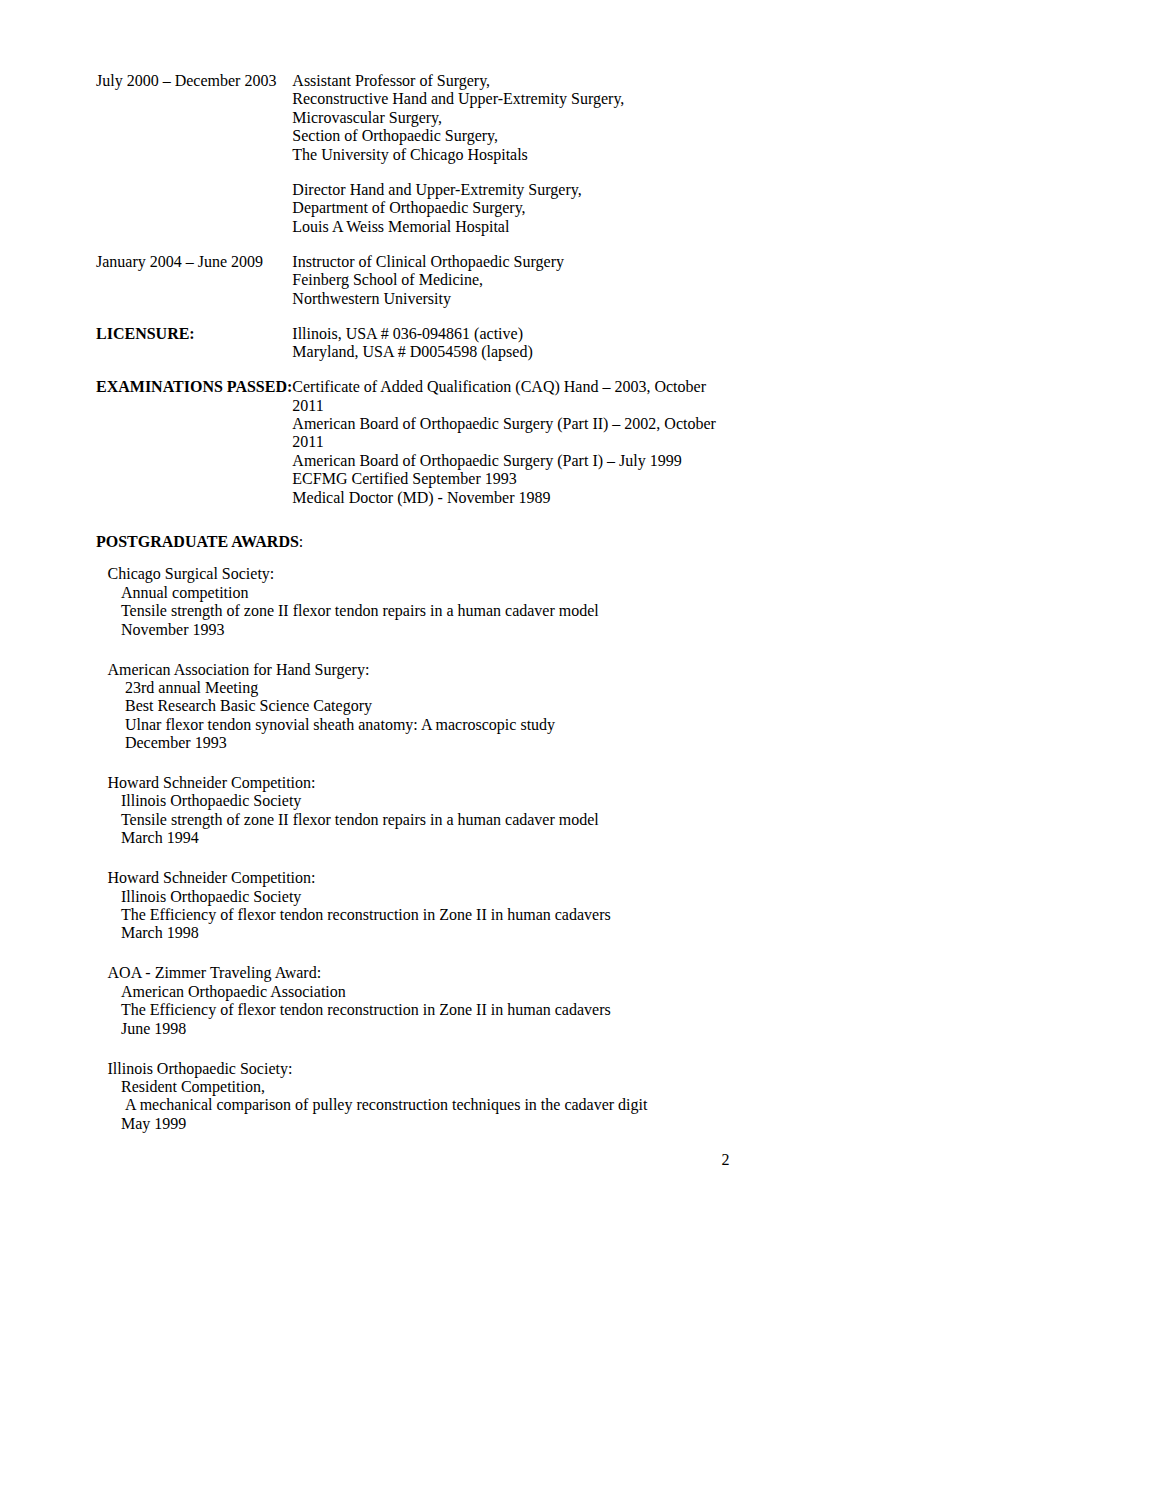| July 2000 – December 2003 | Assistant Professor of Surgery, Reconstructive Hand and Upper-Extremity Surgery, Microvascular Surgery, Section of Orthopaedic Surgery, The University of Chicago Hospitals |
| | Director Hand and Upper-Extremity Surgery, Department of Orthopaedic Surgery, Louis A Weiss Memorial Hospital |
| January 2004 – June 2009 | Instructor of Clinical Orthopaedic Surgery Feinberg School of Medicine, Northwestern University |
| LICENSURE: | Illinois, USA # 036-094861 (active) Maryland, USA # D0054598 (lapsed) |
| EXAMINATIONS PASSED: | Certificate of Added Qualification (CAQ) Hand – 2003, October 2011 American Board of Orthopaedic Surgery (Part II) – 2002, October 2011 American Board of Orthopaedic Surgery (Part I) – July 1999 ECFMG Certified September 1993 Medical Doctor (MD) - November 1989 |
POSTGRADUATE AWARDS:
Chicago Surgical Society:
Annual competition
Tensile strength of zone II flexor tendon repairs in a human cadaver model
November 1993
American Association for Hand Surgery:
23rd annual Meeting
Best Research Basic Science Category
Ulnar flexor tendon synovial sheath anatomy: A macroscopic study
December 1993
Howard Schneider Competition:
Illinois Orthopaedic Society
Tensile strength of zone II flexor tendon repairs in a human cadaver model
March 1994
Howard Schneider Competition:
Illinois Orthopaedic Society
The Efficiency of flexor tendon reconstruction in Zone II in human cadavers
March 1998
AOA - Zimmer Traveling Award:
American Orthopaedic Association
The Efficiency of flexor tendon reconstruction in Zone II in human cadavers
June 1998
Illinois Orthopaedic Society:
Resident Competition,
A mechanical comparison of pulley reconstruction techniques in the cadaver digit
May 1999
2